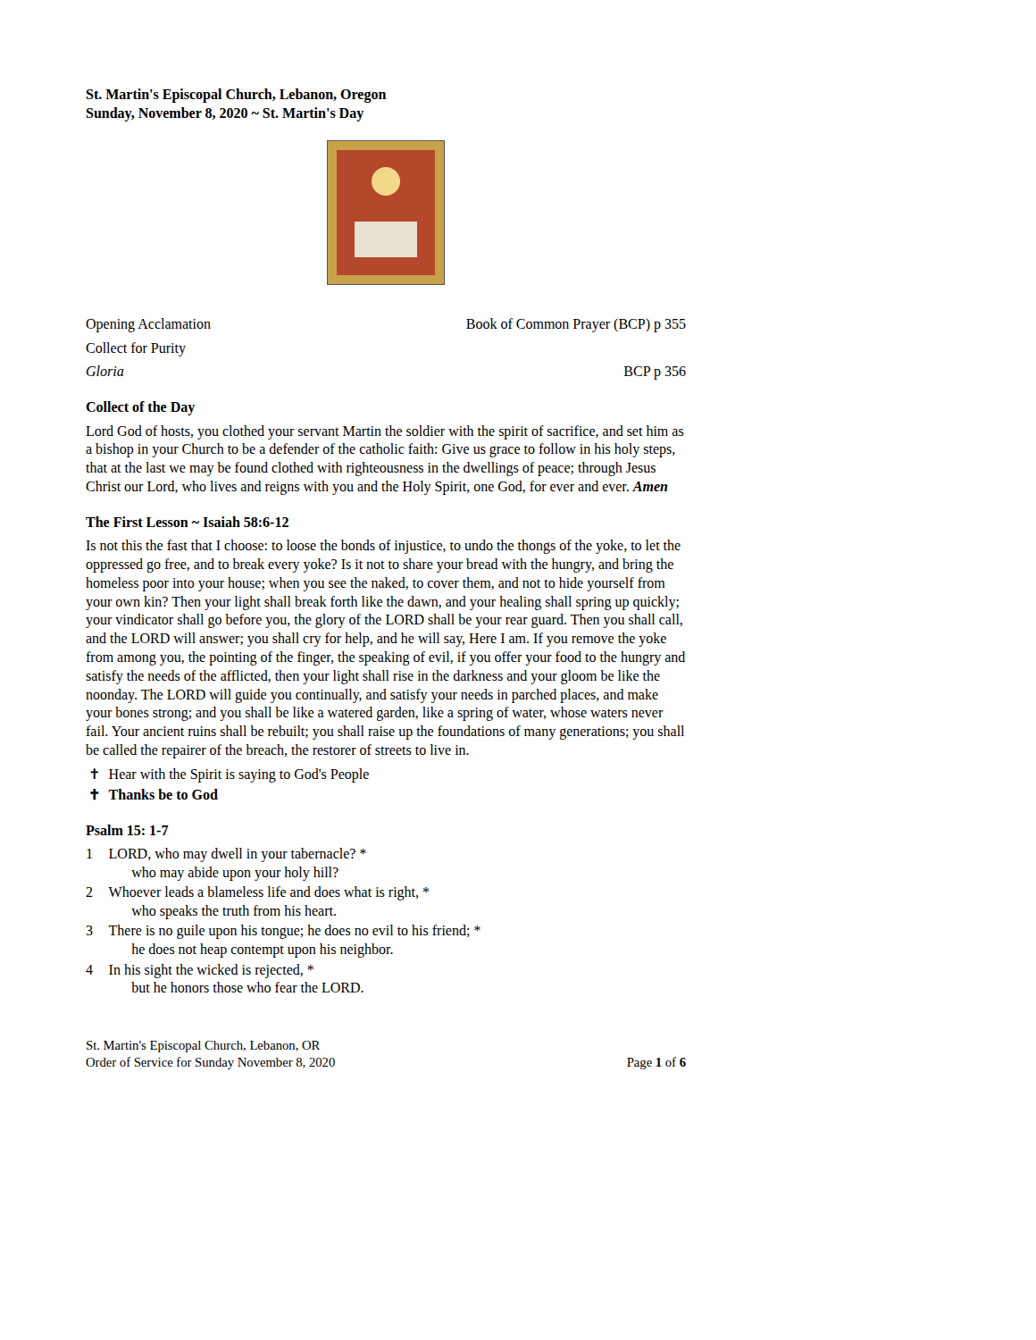St. Martin's Episcopal Church, Lebanon, Oregon
Sunday, November 8, 2020 ~ St. Martin's Day
Opening Acclamation Book of Common Prayer (BCP) p 355
Collect for Purity
Gloria BCP p 356
Collect of the Day
Lord God of hosts, you clothed your servant Martin the soldier with the spirit of sacrifice, and set him as a bishop in your Church to be a defender of the catholic faith: Give us grace to follow in his holy steps, that at the last we may be found clothed with righteousness in the dwellings of peace; through Jesus Christ our Lord, who lives and reigns with you and the Holy Spirit, one God, for ever and ever. Amen
The First Lesson ~ Isaiah 58:6-12
Is not this the fast that I choose: to loose the bonds of injustice, to undo the thongs of the yoke, to let the oppressed go free, and to break every yoke? Is it not to share your bread with the hungry, and bring the homeless poor into your house; when you see the naked, to cover them, and not to hide yourself from your own kin? Then your light shall break forth like the dawn, and your healing shall spring up quickly; your vindicator shall go before you, the glory of the LORD shall be your rear guard. Then you shall call, and the LORD will answer; you shall cry for help, and he will say, Here I am. If you remove the yoke from among you, the pointing of the finger, the speaking of evil, if you offer your food to the hungry and satisfy the needs of the afflicted, then your light shall rise in the darkness and your gloom be like the noonday. The LORD will guide you continually, and satisfy your needs in parched places, and make your bones strong; and you shall be like a watered garden, like a spring of water, whose waters never fail. Your ancient ruins shall be rebuilt; you shall raise up the foundations of many generations; you shall be called the repairer of the breach, the restorer of streets to live in.
Hear with the Spirit is saying to God's People
Thanks be to God
Psalm 15: 1-7
1 LORD, who may dwell in your tabernacle? *who may abide upon your holy hill?
2 Whoever leads a blameless life and does what is right, *who speaks the truth from his heart.
3 There is no guile upon his tongue; he does no evil to his friend; *he does not heap contempt upon his neighbor.
4 In his sight the wicked is rejected, *but he honors those who fear the LORD.
St. Martin's Episcopal Church, Lebanon, OR
Order of Service for Sunday November 8, 2020
Page 1 of 6